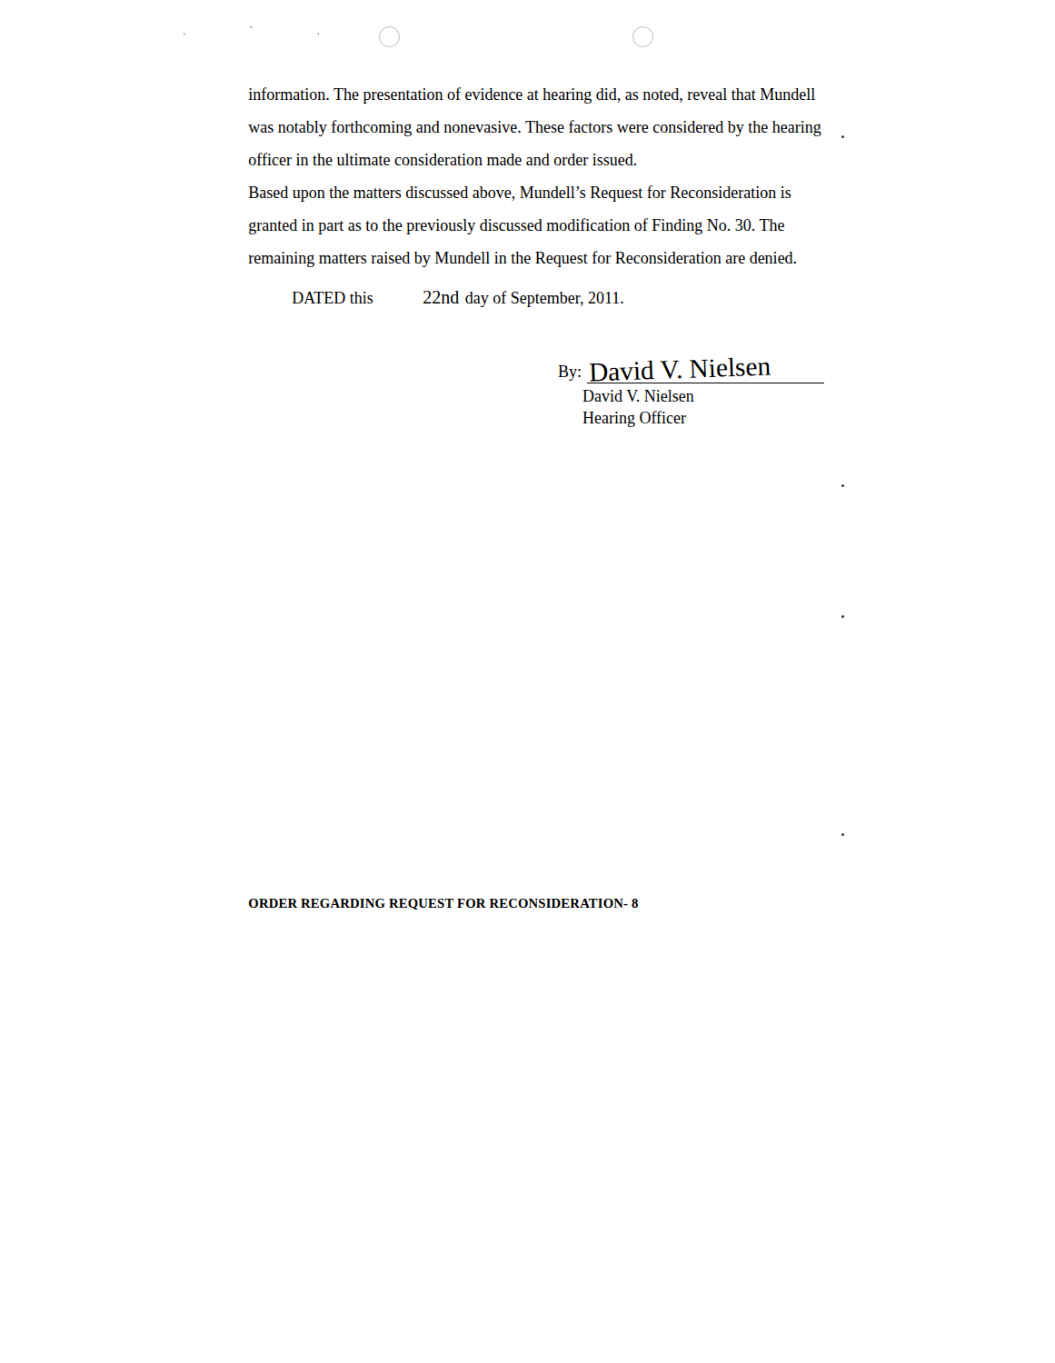. ` .
information. The presentation of evidence at hearing did, as noted, reveal that Mundell was notably forthcoming and nonevasive. These factors were considered by the hearing officer in the ultimate consideration made and order issued.
Based upon the matters discussed above, Mundell’s Request for Reconsideration is granted in part as to the previously discussed modification of Finding No. 30. The remaining matters raised by Mundell in the Request for Reconsideration are denied.
DATED this 22nd day of September, 2011.
By: David V. Nielsen
David V. Nielsen
Hearing Officer
ORDER REGARDING REQUEST FOR RECONSIDERATION- 8